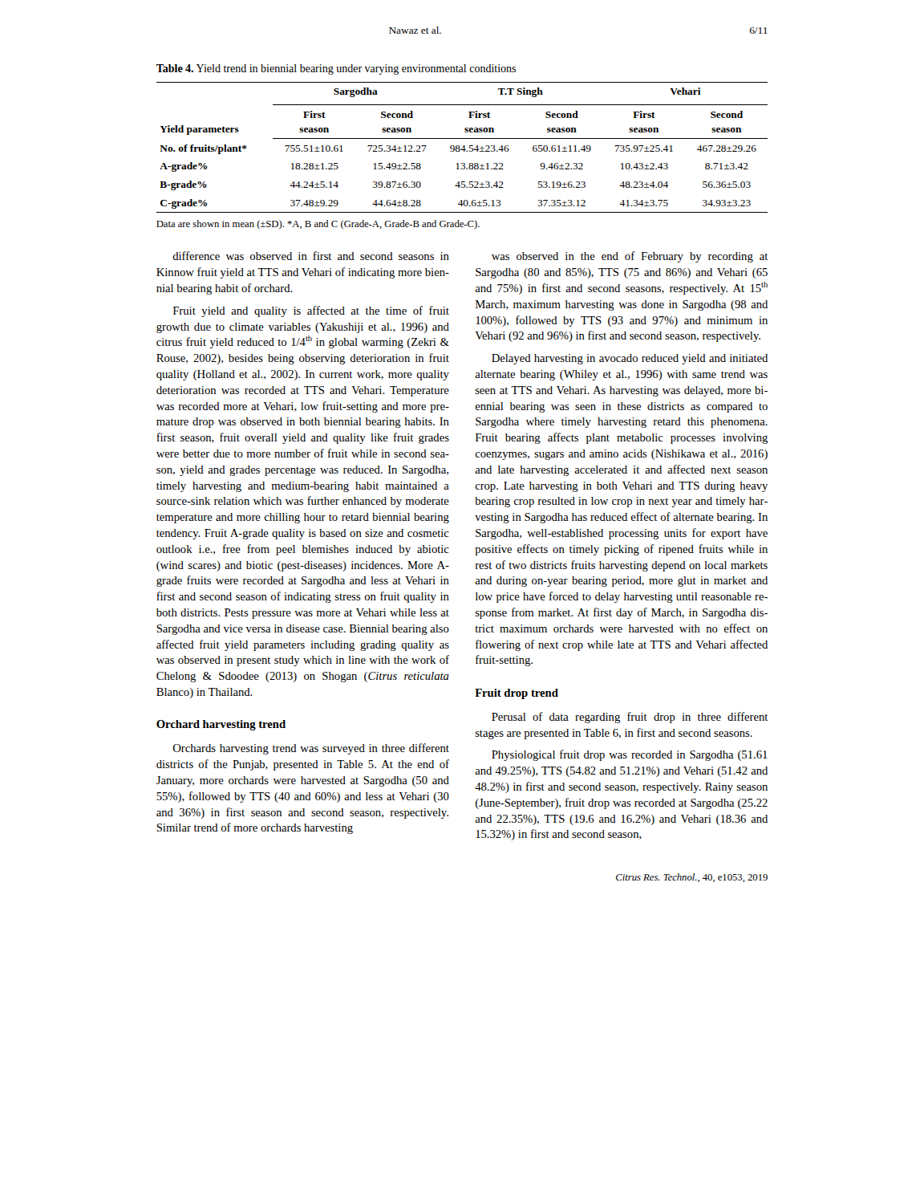Nawaz et al. 6/11
Table 4. Yield trend in biennial bearing under varying environmental conditions
| Yield parameters | Sargodha | T.T Singh | Vehari |
| --- | --- | --- | --- |
| First season | Second season | First season | Second season | First season | Second season |
| No. of fruits/plant* | 755.51±10.61 | 725.34±12.27 | 984.54±23.46 | 650.61±11.49 | 735.97±25.41 | 467.28±29.26 |
| A-grade% | 18.28±1.25 | 15.49±2.58 | 13.88±1.22 | 9.46±2.32 | 10.43±2.43 | 8.71±3.42 |
| B-grade% | 44.24±5.14 | 39.87±6.30 | 45.52±3.42 | 53.19±6.23 | 48.23±4.04 | 56.36±5.03 |
| C-grade% | 37.48±9.29 | 44.64±8.28 | 40.6±5.13 | 37.35±3.12 | 41.34±3.75 | 34.93±3.23 |
Data are shown in mean (±SD). *A, B and C (Grade-A, Grade-B and Grade-C).
difference was observed in first and second seasons in Kinnow fruit yield at TTS and Vehari of indicating more biennial bearing habit of orchard.
Fruit yield and quality is affected at the time of fruit growth due to climate variables (Yakushiji et al., 1996) and citrus fruit yield reduced to 1/4th in global warming (Zekri & Rouse, 2002), besides being observing deterioration in fruit quality (Holland et al., 2002). In current work, more quality deterioration was recorded at TTS and Vehari. Temperature was recorded more at Vehari, low fruit-setting and more premature drop was observed in both biennial bearing habits. In first season, fruit overall yield and quality like fruit grades were better due to more number of fruit while in second season, yield and grades percentage was reduced. In Sargodha, timely harvesting and medium-bearing habit maintained a source-sink relation which was further enhanced by moderate temperature and more chilling hour to retard biennial bearing tendency. Fruit A-grade quality is based on size and cosmetic outlook i.e., free from peel blemishes induced by abiotic (wind scares) and biotic (pest-diseases) incidences. More A-grade fruits were recorded at Sargodha and less at Vehari in first and second season of indicating stress on fruit quality in both districts. Pests pressure was more at Vehari while less at Sargodha and vice versa in disease case. Biennial bearing also affected fruit yield parameters including grading quality as was observed in present study which in line with the work of Chelong & Sdoodee (2013) on Shogan (Citrus reticulata Blanco) in Thailand.
Orchard harvesting trend
Orchards harvesting trend was surveyed in three different districts of the Punjab, presented in Table 5. At the end of January, more orchards were harvested at Sargodha (50 and 55%), followed by TTS (40 and 60%) and less at Vehari (30 and 36%) in first season and second season, respectively. Similar trend of more orchards harvesting
was observed in the end of February by recording at Sargodha (80 and 85%), TTS (75 and 86%) and Vehari (65 and 75%) in first and second seasons, respectively. At 15th March, maximum harvesting was done in Sargodha (98 and 100%), followed by TTS (93 and 97%) and minimum in Vehari (92 and 96%) in first and second season, respectively.
Delayed harvesting in avocado reduced yield and initiated alternate bearing (Whiley et al., 1996) with same trend was seen at TTS and Vehari. As harvesting was delayed, more biennial bearing was seen in these districts as compared to Sargodha where timely harvesting retard this phenomena. Fruit bearing affects plant metabolic processes involving coenzymes, sugars and amino acids (Nishikawa et al., 2016) and late harvesting accelerated it and affected next season crop. Late harvesting in both Vehari and TTS during heavy bearing crop resulted in low crop in next year and timely harvesting in Sargodha has reduced effect of alternate bearing. In Sargodha, well-established processing units for export have positive effects on timely picking of ripened fruits while in rest of two districts fruits harvesting depend on local markets and during on-year bearing period, more glut in market and low price have forced to delay harvesting until reasonable response from market. At first day of March, in Sargodha district maximum orchards were harvested with no effect on flowering of next crop while late at TTS and Vehari affected fruit-setting.
Fruit drop trend
Perusal of data regarding fruit drop in three different stages are presented in Table 6, in first and second seasons.
Physiological fruit drop was recorded in Sargodha (51.61 and 49.25%), TTS (54.82 and 51.21%) and Vehari (51.42 and 48.2%) in first and second season, respectively. Rainy season (June-September), fruit drop was recorded at Sargodha (25.22 and 22.35%), TTS (19.6 and 16.2%) and Vehari (18.36 and 15.32%) in first and second season,
Citrus Res. Technol., 40, e1053, 2019